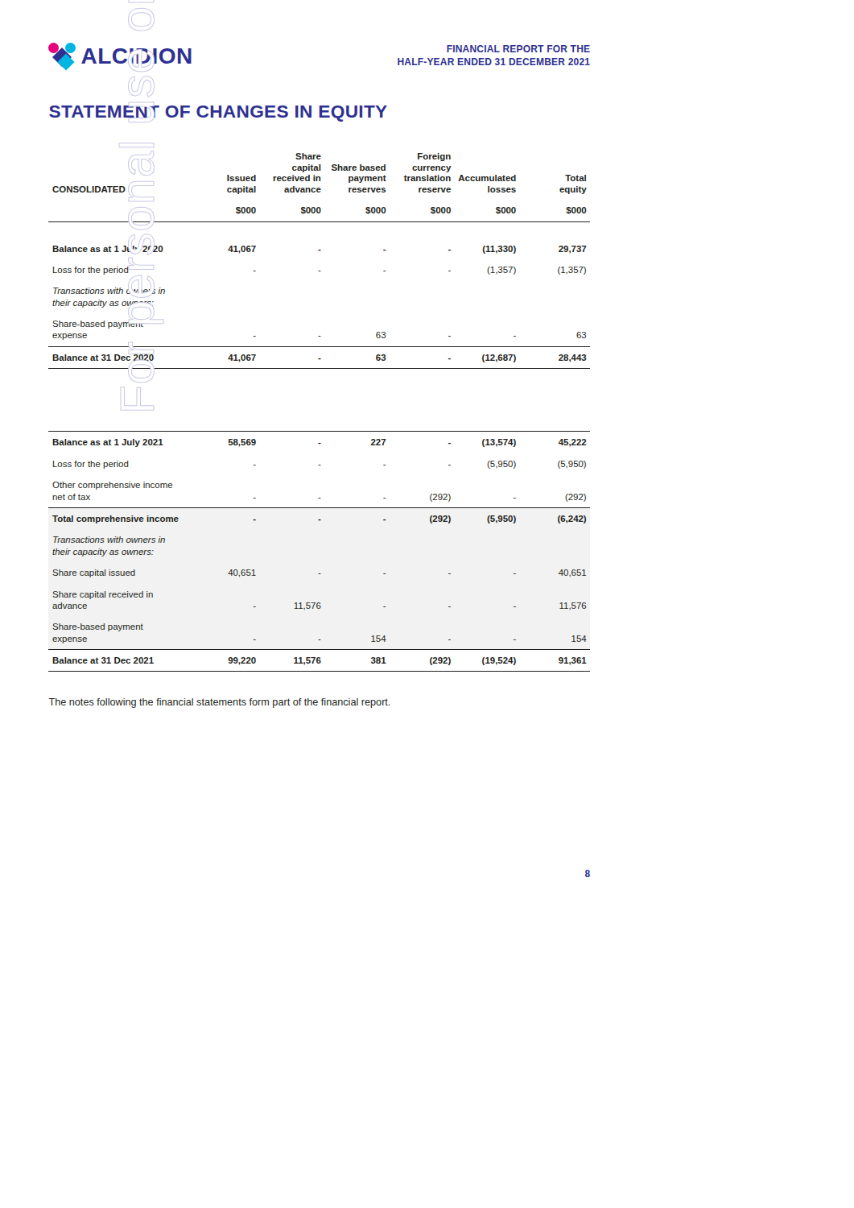For personal use only
ALCIDION
FINANCIAL REPORT FOR THE
HALF-YEAR ENDED 31 DECEMBER 2021
STATEMENT OF CHANGES IN EQUITY
| CONSOLIDATED | Issued capital | Share capital received in advance | Share based payment reserves | Foreign currency translation reserve | Accumulated losses | Total equity |
| --- | --- | --- | --- | --- | --- | --- |
| | $000 | $000 | $000 | $000 | $000 | $000 |
| Balance as at 1 July 2020 | 41,067 | - | - | - | (11,330) | 29,737 |
| Loss for the period | - | - | - | - | (1,357) | (1,357) |
| Transactions with owners in their capacity as owners: | | | | | | |
| Share-based payment expense | - | - | 63 | - | - | 63 |
| Balance at 31 Dec 2020 | 41,067 | - | 63 | - | (12,687) | 28,443 |
| Balance as at 1 July 2021 | 58,569 | - | 227 | - | (13,574) | 45,222 |
| Loss for the period | - | - | - | - | (5,950) | (5,950) |
| Other comprehensive income net of tax | - | - | - | (292) | - | (292) |
| Total comprehensive income | - | - | - | (292) | (5,950) | (6,242) |
| Transactions with owners in their capacity as owners: | | | | | | |
| Share capital issued | 40,651 | - | - | - | - | 40,651 |
| Share capital received in advance | - | 11,576 | - | - | - | 11,576 |
| Share-based payment expense | - | - | 154 | - | - | 154 |
| Balance at 31 Dec 2021 | 99,220 | 11,576 | 381 | (292) | (19,524) | 91,361 |
The notes following the financial statements form part of the financial report.
8